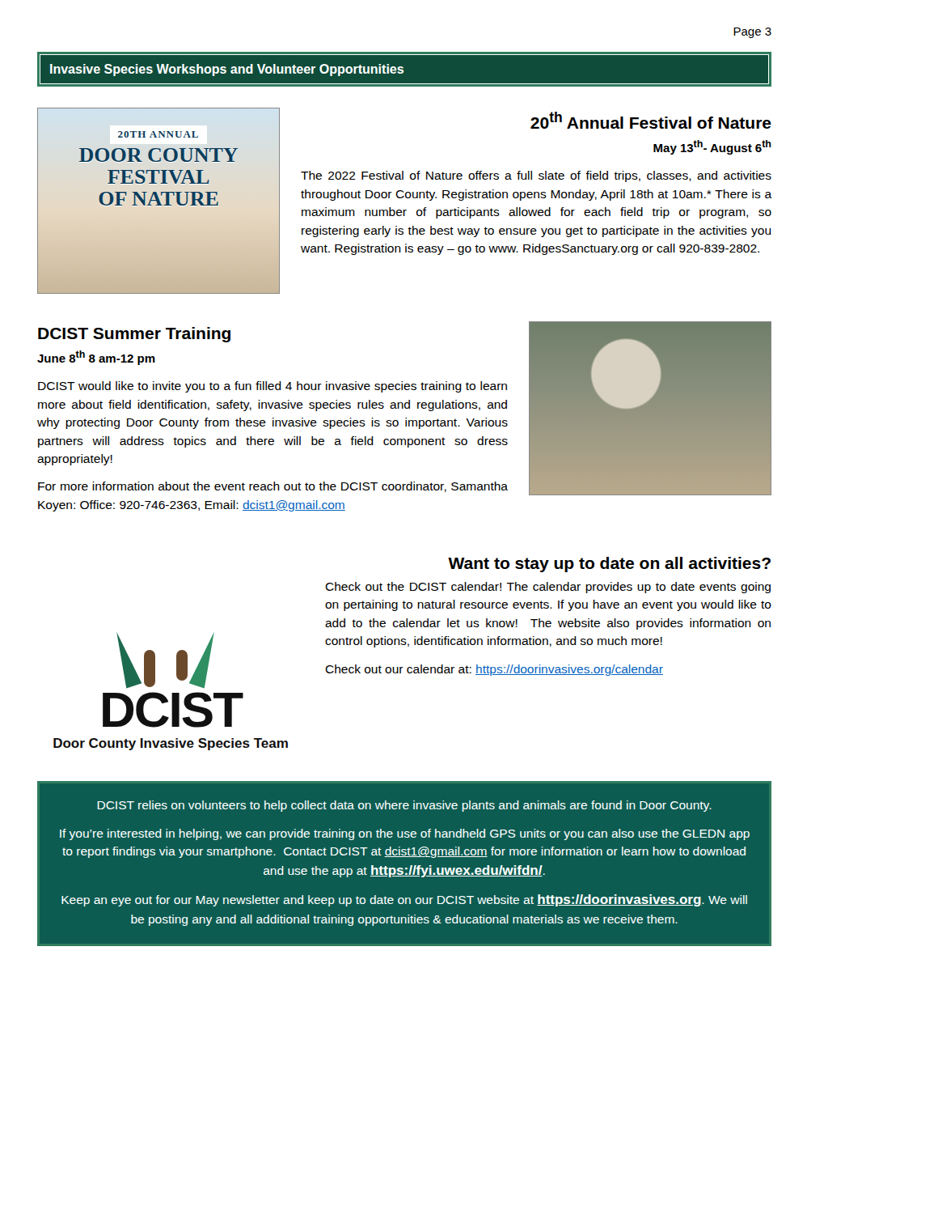Page 3
Invasive Species Workshops and Volunteer Opportunities
20TH ANNUAL DOOR COUNTY FESTIVAL OF NATURE
20th Annual Festival of Nature
May 13th- August 6th
The 2022 Festival of Nature offers a full slate of field trips, classes, and activities throughout Door County. Registration opens Monday, April 18th at 10am.* There is a maximum number of participants allowed for each field trip or program, so registering early is the best way to ensure you get to participate in the activities you want. Registration is easy – go to www. RidgesSanctuary.org or call 920-839-2802.
DCIST Summer Training
June 8th 8 am-12 pm
DCIST would like to invite you to a fun filled 4 hour invasive species training to learn more about field identification, safety, invasive species rules and regulations, and why protecting Door County from these invasive species is so important. Various partners will address topics and there will be a field component so dress appropriately!
For more information about the event reach out to the DCIST coordinator, Samantha Koyen: Office: 920-746-2363, Email: dcist1@gmail.com
DCIST
Door County Invasive Species Team
Want to stay up to date on all activities?
Check out the DCIST calendar! The calendar provides up to date events going on pertaining to natural resource events. If you have an event you would like to add to the calendar let us know! The website also provides information on control options, identification information, and so much more!
Check out our calendar at: https://doorinvasives.org/calendar
DCIST relies on volunteers to help collect data on where invasive plants and animals are found in Door County.
If you’re interested in helping, we can provide training on the use of handheld GPS units or you can also use the GLEDN app to report findings via your smartphone. Contact DCIST at dcist1@gmail.com for more information or learn how to download and use the app at https://fyi.uwex.edu/wifdn/.
Keep an eye out for our May newsletter and keep up to date on our DCIST website at https://doorinvasives.org. We will be posting any and all additional training opportunities & educational materials as we receive them.